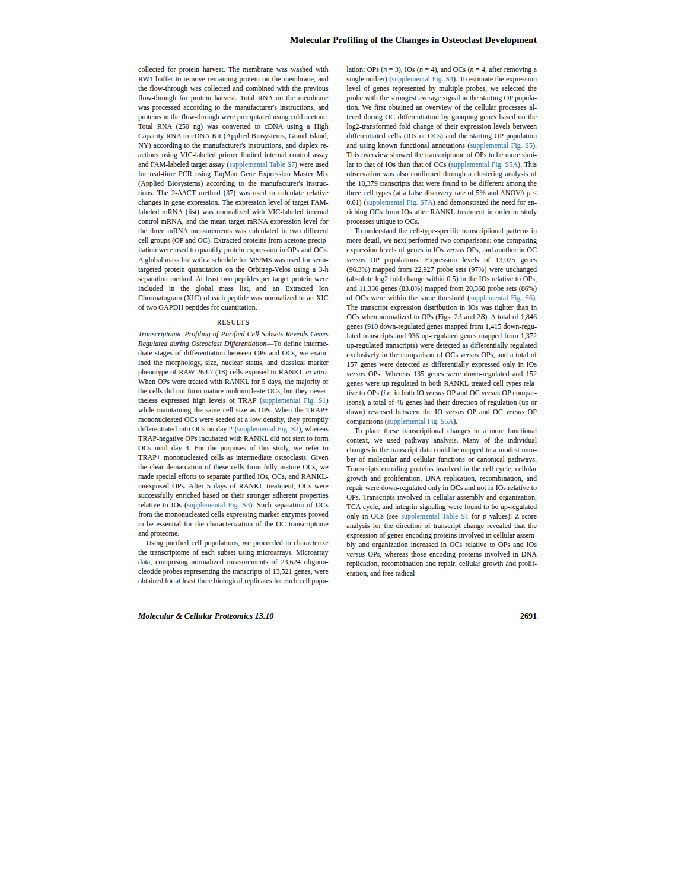Molecular Profiling of the Changes in Osteoclast Development
collected for protein harvest. The membrane was washed with RW1 buffer to remove remaining protein on the membrane, and the flow-through was collected and combined with the previous flow-through for protein harvest. Total RNA on the membrane was processed according to the manufacturer's instructions, and proteins in the flow-through were precipitated using cold acetone. Total RNA (250 ng) was converted to cDNA using a High Capacity RNA to cDNA Kit (Applied Biosystems, Grand Island, NY) according to the manufacturer's instructions, and duplex reactions using VIC-labeled primer limited internal control assay and FAM-labeled target assay (supplemental Table S7) were used for real-time PCR using TaqMan Gene Expression Master Mix (Applied Biosystems) according to the manufacturer's instructions. The 2-ΔΔCT method (37) was used to calculate relative changes in gene expression. The expression level of target FAM-labeled mRNA (list) was normalized with VIC-labeled internal control mRNA, and the mean target mRNA expression level for the three mRNA measurements was calculated in two different cell groups (OP and OC). Extracted proteins from acetone precipitation were used to quantify protein expression in OPs and OCs. A global mass list with a schedule for MS/MS was used for semi-targeted protein quantitation on the Orbitrap-Velos using a 3-h separation method. At least two peptides per target protein were included in the global mass list, and an Extracted Ion Chromatogram (XIC) of each peptide was normalized to an XIC of two GAPDH peptides for quantitation.
Results
Transcriptomic Profiling of Purified Cell Subsets Reveals Genes Regulated during Osteoclast Differentiation—To define intermediate stages of differentiation between OPs and OCs, we examined the morphology, size, nuclear status, and classical marker phenotype of RAW 264.7 (18) cells exposed to RANKL in vitro. When OPs were treated with RANKL for 5 days, the majority of the cells did not form mature multinucleate OCs, but they nevertheless expressed high levels of TRAP (supplemental Fig. S1) while maintaining the same cell size as OPs. When the TRAP+ mononucleated OCs were seeded at a low density, they promptly differentiated into OCs on day 2 (supplemental Fig. S2), whereas TRAP-negative OPs incubated with RANKL did not start to form OCs until day 4. For the purposes of this study, we refer to TRAP+ mononucleated cells as intermediate osteoclasts. Given the clear demarcation of these cells from fully mature OCs, we made special efforts to separate purified IOs, OCs, and RANKL-unexposed OPs. After 5 days of RANKL treatment, OCs were successfully enriched based on their stronger adherent properties relative to IOs (supplemental Fig. S3). Such separation of OCs from the mononucleated cells expressing marker enzymes proved to be essential for the characterization of the OC transcriptome and proteome.
Using purified cell populations, we proceeded to characterize the transcriptome of each subset using microarrays. Microarray data, comprising normalized measurements of 23,624 oligonucleotide probes representing the transcripts of 13,521 genes, were obtained for at least three biological replicates for each cell population: OPs (n = 3), IOs (n = 4), and OCs (n = 4, after removing a single outlier) (supplemental Fig. S4). To estimate the expression level of genes represented by multiple probes, we selected the probe with the strongest average signal in the starting OP population. We first obtained an overview of the cellular processes altered during OC differentiation by grouping genes based on the log2-transformed fold change of their expression levels between differentiated cells (IOs or OCs) and the starting OP population and using known functional annotations (supplemental Fig. S5). This overview showed the transcriptome of OPs to be more similar to that of IOs than that of OCs (supplemental Fig. S5A). This observation was also confirmed through a clustering analysis of the 10,379 transcripts that were found to be different among the three cell types (at a false discovery rate of 5% and ANOVA p < 0.01) (supplemental Fig. S7A) and demonstrated the need for enriching OCs from IOs after RANKL treatment in order to study processes unique to OCs.
To understand the cell-type-specific transcriptional patterns in more detail, we next performed two comparisons: one comparing expression levels of genes in IOs versus OPs, and another in OC versus OP populations. Expression levels of 13,025 genes (96.3%) mapped from 22,927 probe sets (97%) were unchanged (absolute log2 fold change within 0.5) in the IOs relative to OPs, and 11,336 genes (83.8%) mapped from 20,368 probe sets (86%) of OCs were within the same threshold (supplemental Fig. S6). The transcript expression distribution in IOs was tighter than in OCs when normalized to OPs (Figs. 2A and 2B). A total of 1,846 genes (910 down-regulated genes mapped from 1,415 down-regulated transcripts and 936 up-regulated genes mapped from 1,372 up-regulated transcripts) were detected as differentially regulated exclusively in the comparison of OCs versus OPs, and a total of 157 genes were detected as differentially expressed only in IOs versus OPs. Whereas 135 genes were down-regulated and 152 genes were up-regulated in both RANKL-treated cell types relative to OPs (i.e. in both IO versus OP and OC versus OP comparisons), a total of 46 genes had their direction of regulation (up or down) reversed between the IO versus OP and OC versus OP comparisons (supplemental Fig. S5A).
To place these transcriptional changes in a more functional context, we used pathway analysis. Many of the individual changes in the transcript data could be mapped to a modest number of molecular and cellular functions or canonical pathways. Transcripts encoding proteins involved in the cell cycle, cellular growth and proliferation, DNA replication, recombination, and repair were down-regulated only in OCs and not in IOs relative to OPs. Transcripts involved in cellular assembly and organization, TCA cycle, and integrin signaling were found to be up-regulated only in OCs (see supplemental Table S1 for p values). Z-score analysis for the direction of transcript change revealed that the expression of genes encoding proteins involved in cellular assembly and organization increased in OCs relative to OPs and IOs versus OPs, whereas those encoding proteins involved in DNA replication, recombination and repair, cellular growth and proliferation, and free radical
Molecular & Cellular Proteomics 13.10 2691